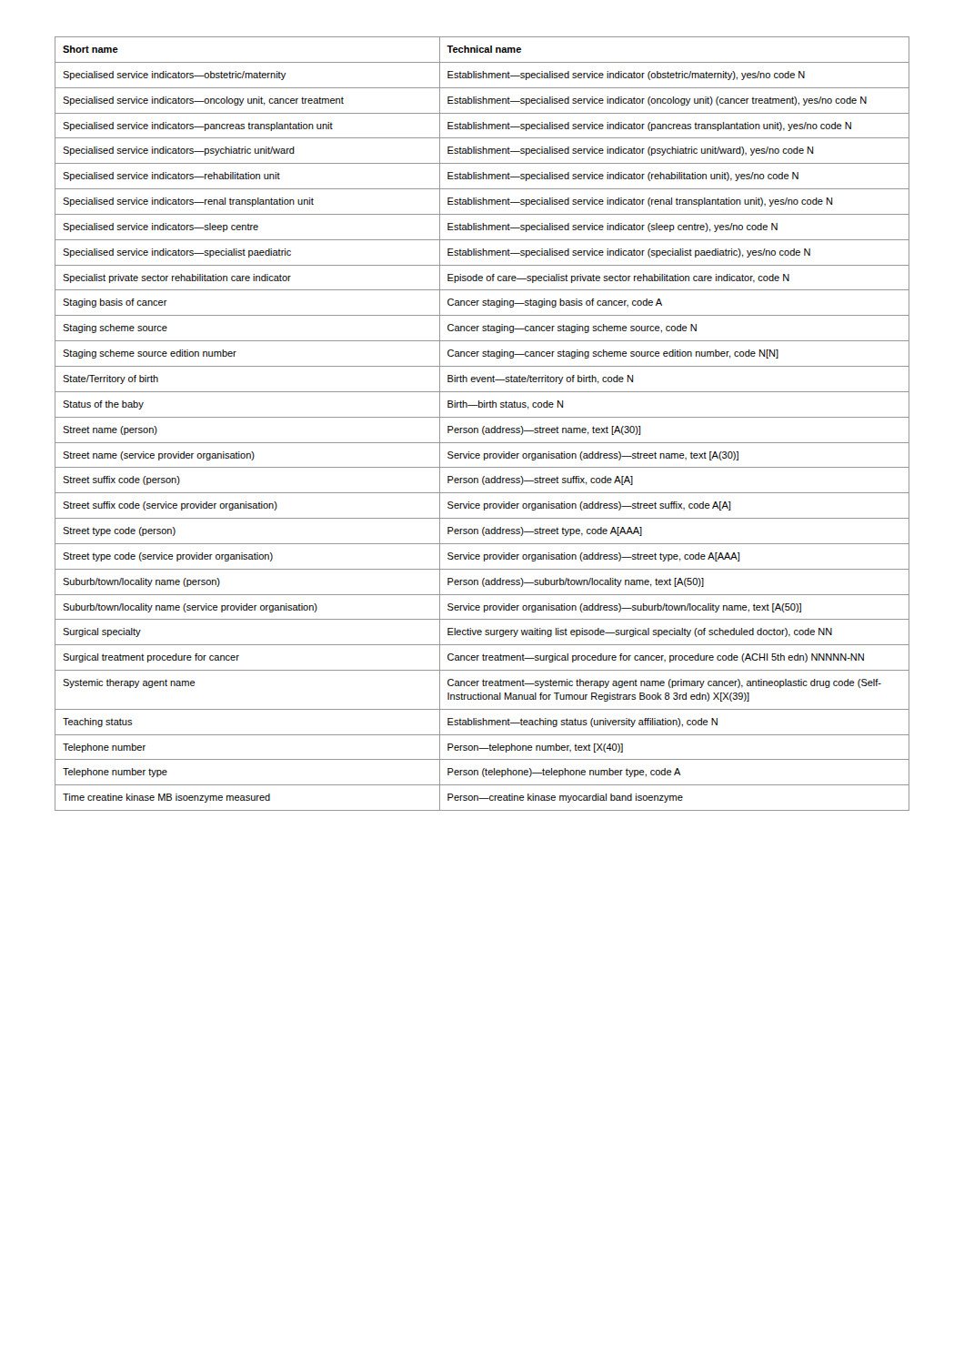| Short name | Technical name |
| --- | --- |
| Specialised service indicators—obstetric/maternity | Establishment—specialised service indicator (obstetric/maternity), yes/no code N |
| Specialised service indicators—oncology unit, cancer treatment | Establishment—specialised service indicator (oncology unit) (cancer treatment), yes/no code N |
| Specialised service indicators—pancreas transplantation unit | Establishment—specialised service indicator (pancreas transplantation unit), yes/no code N |
| Specialised service indicators—psychiatric unit/ward | Establishment—specialised service indicator (psychiatric unit/ward), yes/no code N |
| Specialised service indicators—rehabilitation unit | Establishment—specialised service indicator (rehabilitation unit), yes/no code N |
| Specialised service indicators—renal transplantation unit | Establishment—specialised service indicator (renal transplantation unit), yes/no code N |
| Specialised service indicators—sleep centre | Establishment—specialised service indicator (sleep centre), yes/no code N |
| Specialised service indicators—specialist paediatric | Establishment—specialised service indicator (specialist paediatric), yes/no code N |
| Specialist private sector rehabilitation care indicator | Episode of care—specialist private sector rehabilitation care indicator, code N |
| Staging basis of cancer | Cancer staging—staging basis of cancer, code A |
| Staging scheme source | Cancer staging—cancer staging scheme source, code N |
| Staging scheme source edition number | Cancer staging—cancer staging scheme source edition number, code N[N] |
| State/Territory of birth | Birth event—state/territory of birth, code N |
| Status of the baby | Birth—birth status, code N |
| Street name (person) | Person (address)—street name, text [A(30)] |
| Street name (service provider organisation) | Service provider organisation (address)—street name, text [A(30)] |
| Street suffix code (person) | Person (address)—street suffix, code A[A] |
| Street suffix code (service provider organisation) | Service provider organisation (address)—street suffix, code A[A] |
| Street type code (person) | Person (address)—street type, code A[AAA] |
| Street type code (service provider organisation) | Service provider organisation (address)—street type, code A[AAA] |
| Suburb/town/locality name (person) | Person (address)—suburb/town/locality name, text [A(50)] |
| Suburb/town/locality name (service provider organisation) | Service provider organisation (address)—suburb/town/locality name, text [A(50)] |
| Surgical specialty | Elective surgery waiting list episode—surgical specialty (of scheduled doctor), code NN |
| Surgical treatment procedure for cancer | Cancer treatment—surgical procedure for cancer, procedure code (ACHI 5th edn) NNNNN-NN |
| Systemic therapy agent name | Cancer treatment—systemic therapy agent name (primary cancer), antineoplastic drug code (Self-Instructional Manual for Tumour Registrars Book 8 3rd edn) X[X(39)] |
| Teaching status | Establishment—teaching status (university affiliation), code N |
| Telephone number | Person—telephone number, text [X(40)] |
| Telephone number type | Person (telephone)—telephone number type, code A |
| Time creatine kinase MB isoenzyme measured | Person—creatine kinase myocardial band isoenzyme |